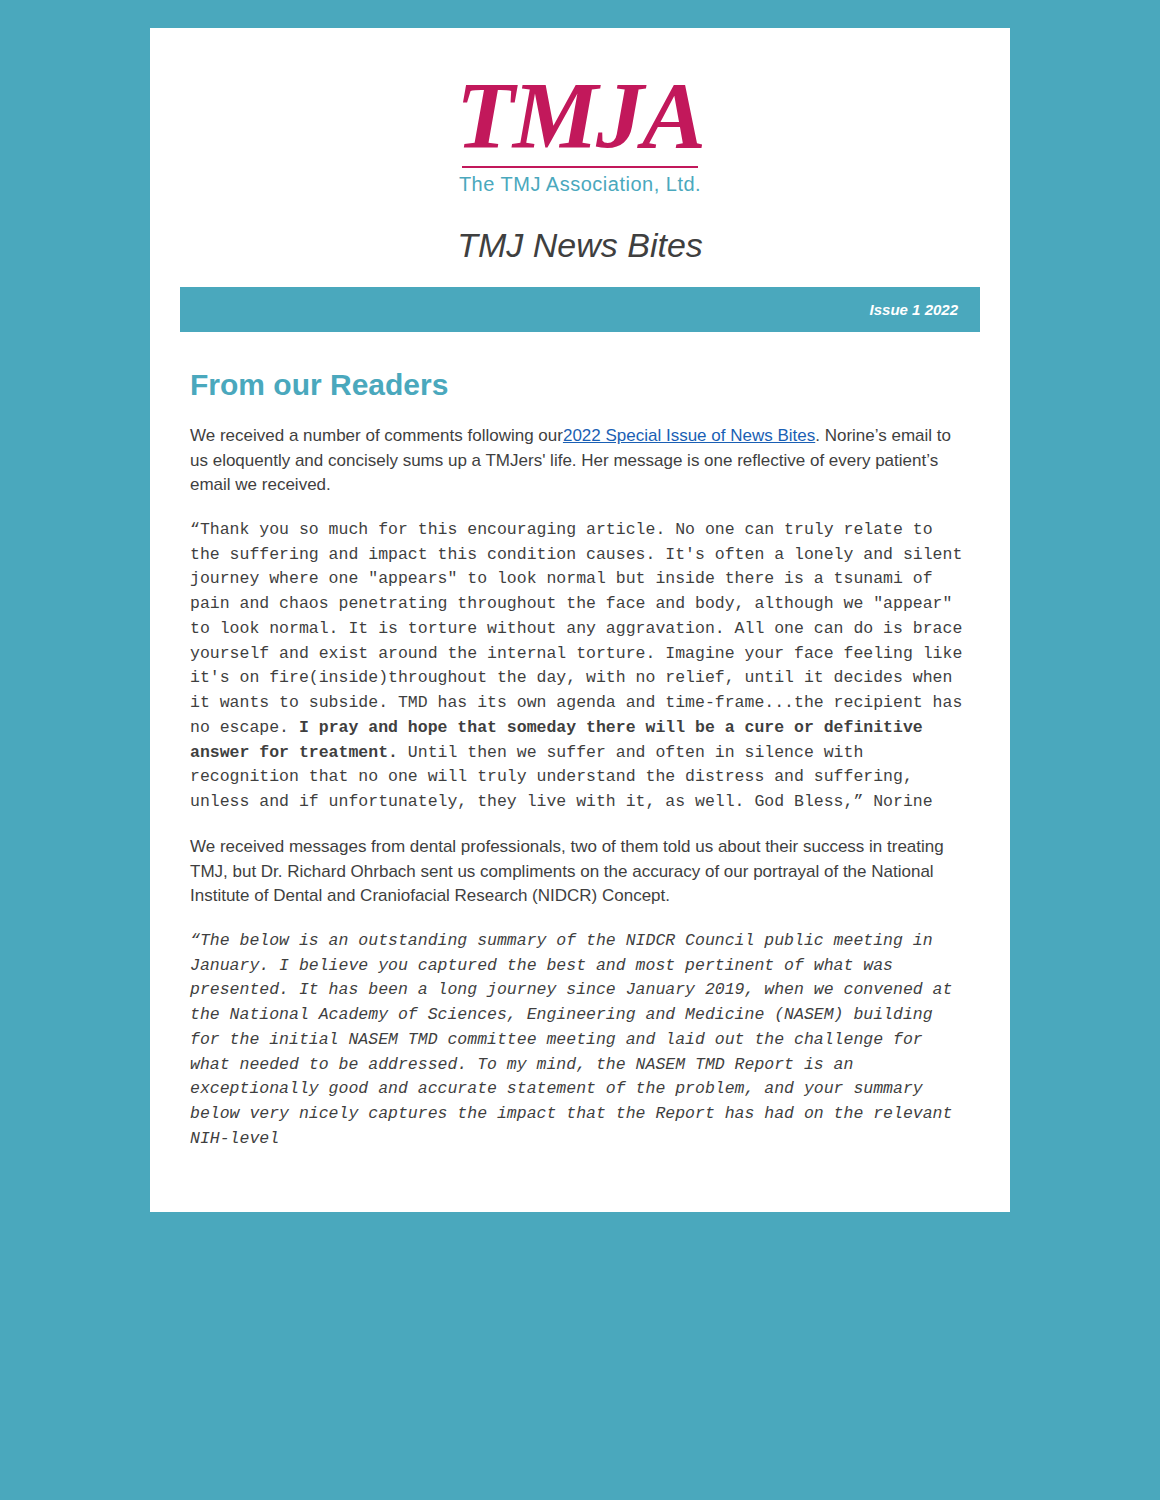TMJA
The TMJ Association, Ltd.
TMJ News Bites
Issue 1 2022
From our Readers
We received a number of comments following our2022 Special Issue of News Bites. Norine’s email to us eloquently and concisely sums up a TMJers' life. Her message is one reflective of every patient’s email we received.
“Thank you so much for this encouraging article. No one can truly relate to the suffering and impact this condition causes. It's often a lonely and silent journey where one "appears" to look normal but inside there is a tsunami of pain and chaos penetrating throughout the face and body, although we "appear" to look normal. It is torture without any aggravation. All one can do is brace yourself and exist around the internal torture. Imagine your face feeling like it's on fire(inside)throughout the day, with no relief, until it decides when it wants to subside. TMD has its own agenda and time-frame...the recipient has no escape. I pray and hope that someday there will be a cure or definitive answer for treatment. Until then we suffer and often in silence with recognition that no one will truly understand the distress and suffering, unless and if unfortunately, they live with it, as well. God Bless,” Norine
We received messages from dental professionals, two of them told us about their success in treating TMJ, but Dr. Richard Ohrbach sent us compliments on the accuracy of our portrayal of the National Institute of Dental and Craniofacial Research (NIDCR) Concept.
“The below is an outstanding summary of the NIDCR Council public meeting in January. I believe you captured the best and most pertinent of what was presented. It has been a long journey since January 2019, when we convened at the National Academy of Sciences, Engineering and Medicine (NASEM) building for the initial NASEM TMD committee meeting and laid out the challenge for what needed to be addressed. To my mind, the NASEM TMD Report is an exceptionally good and accurate statement of the problem, and your summary below very nicely captures the impact that the Report has had on the relevant NIH-level